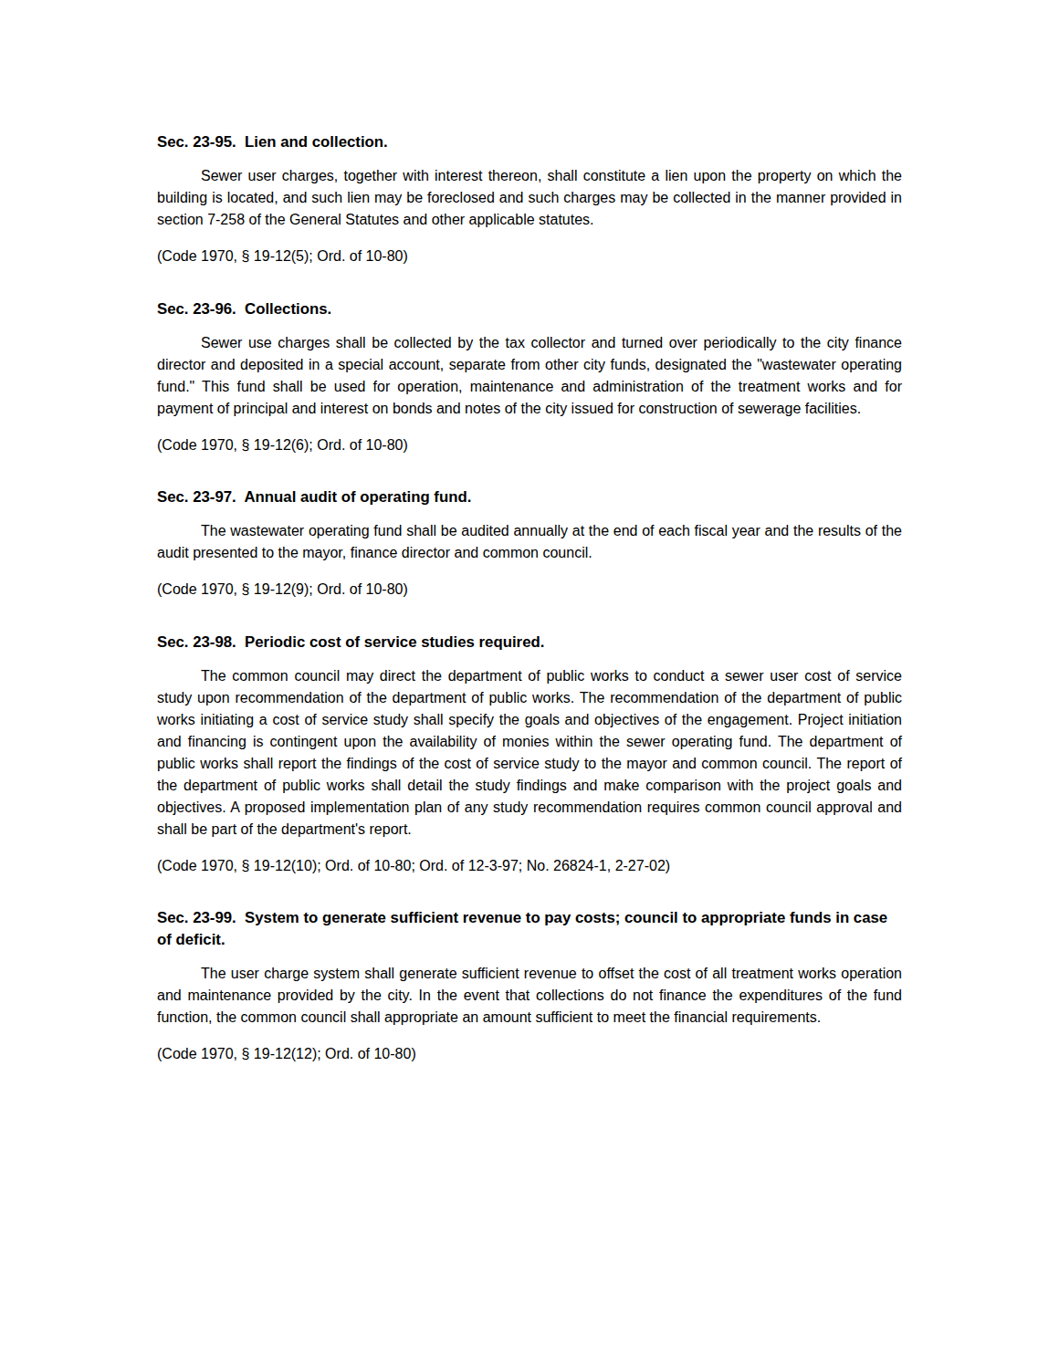Sec. 23-95. Lien and collection.
Sewer user charges, together with interest thereon, shall constitute a lien upon the property on which the building is located, and such lien may be foreclosed and such charges may be collected in the manner provided in section 7-258 of the General Statutes and other applicable statutes.
(Code 1970, § 19-12(5); Ord. of 10-80)
Sec. 23-96. Collections.
Sewer use charges shall be collected by the tax collector and turned over periodically to the city finance director and deposited in a special account, separate from other city funds, designated the "wastewater operating fund." This fund shall be used for operation, maintenance and administration of the treatment works and for payment of principal and interest on bonds and notes of the city issued for construction of sewerage facilities.
(Code 1970, § 19-12(6); Ord. of 10-80)
Sec. 23-97. Annual audit of operating fund.
The wastewater operating fund shall be audited annually at the end of each fiscal year and the results of the audit presented to the mayor, finance director and common council.
(Code 1970, § 19-12(9); Ord. of 10-80)
Sec. 23-98. Periodic cost of service studies required.
The common council may direct the department of public works to conduct a sewer user cost of service study upon recommendation of the department of public works. The recommendation of the department of public works initiating a cost of service study shall specify the goals and objectives of the engagement. Project initiation and financing is contingent upon the availability of monies within the sewer operating fund. The department of public works shall report the findings of the cost of service study to the mayor and common council. The report of the department of public works shall detail the study findings and make comparison with the project goals and objectives. A proposed implementation plan of any study recommendation requires common council approval and shall be part of the department's report.
(Code 1970, § 19-12(10); Ord. of 10-80; Ord. of 12-3-97; No. 26824-1, 2-27-02)
Sec. 23-99. System to generate sufficient revenue to pay costs; council to appropriate funds in case of deficit.
The user charge system shall generate sufficient revenue to offset the cost of all treatment works operation and maintenance provided by the city. In the event that collections do not finance the expenditures of the fund function, the common council shall appropriate an amount sufficient to meet the financial requirements.
(Code 1970, § 19-12(12); Ord. of 10-80)